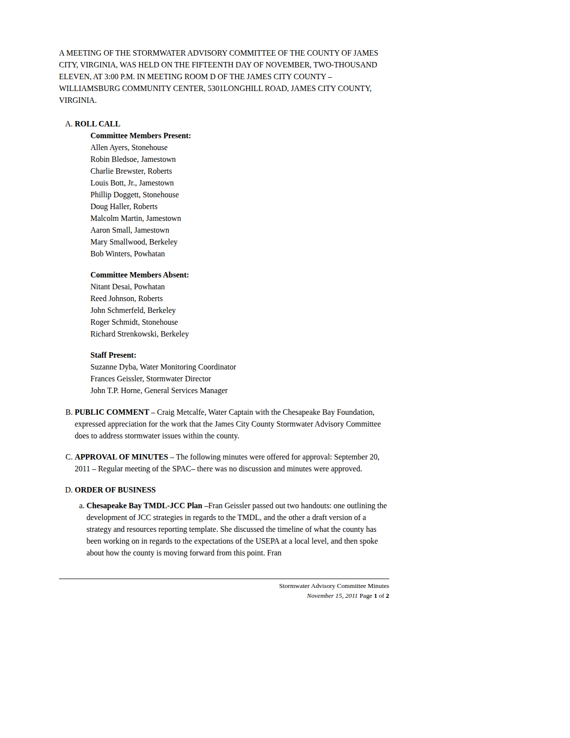A MEETING OF THE STORMWATER ADVISORY COMMITTEE OF THE COUNTY OF JAMES CITY, VIRGINIA, WAS HELD ON THE FIFTEENTH DAY OF NOVEMBER, TWO-THOUSAND ELEVEN, AT 3:00 P.M. IN MEETING ROOM D OF THE JAMES CITY COUNTY – WILLIAMSBURG COMMUNITY CENTER, 5301LONGHILL ROAD, JAMES CITY COUNTY, VIRGINIA.
ROLL CALL
Committee Members Present:
Allen Ayers, Stonehouse
Robin Bledsoe, Jamestown
Charlie Brewster, Roberts
Louis Bott, Jr., Jamestown
Phillip Doggett, Stonehouse
Doug Haller, Roberts
Malcolm Martin, Jamestown
Aaron Small, Jamestown
Mary Smallwood, Berkeley
Bob Winters, Powhatan
Committee Members Absent:
Nitant Desai, Powhatan
Reed Johnson, Roberts
John Schmerfeld, Berkeley
Roger Schmidt, Stonehouse
Richard Strenkowski, Berkeley
Staff Present:
Suzanne Dyba, Water Monitoring Coordinator
Frances Geissler, Stormwater Director
John T.P. Horne, General Services Manager
PUBLIC COMMENT – Craig Metcalfe, Water Captain with the Chesapeake Bay Foundation, expressed appreciation for the work that the James City County Stormwater Advisory Committee does to address stormwater issues within the county.
APPROVAL OF MINUTES – The following minutes were offered for approval: September 20, 2011 – Regular meeting of the SPAC– there was no discussion and minutes were approved.
ORDER OF BUSINESS
Chesapeake Bay TMDL-JCC Plan –Fran Geissler passed out two handouts: one outlining the development of JCC strategies in regards to the TMDL, and the other a draft version of a strategy and resources reporting template. She discussed the timeline of what the county has been working on in regards to the expectations of the USEPA at a local level, and then spoke about how the county is moving forward from this point. Fran
Stormwater Advisory Committee Minutes
November 15, 2011 Page 1 of 2